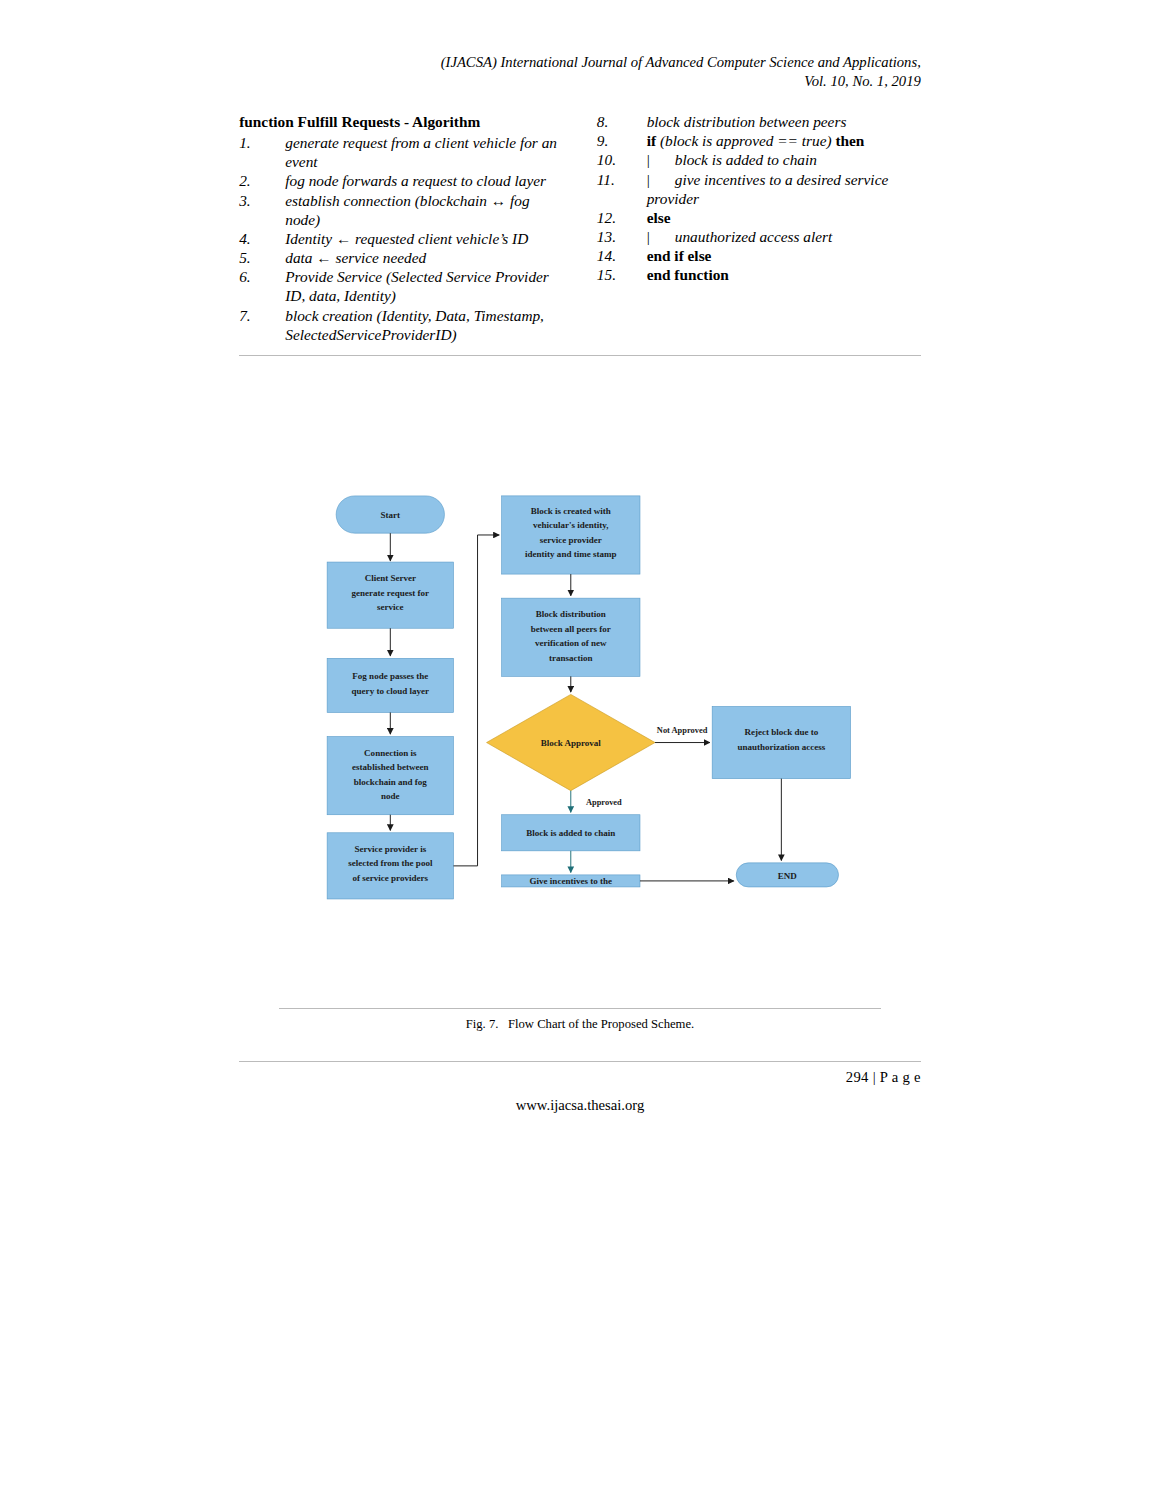(IJACSA) International Journal of Advanced Computer Science and Applications,
Vol. 10, No. 1, 2019
function Fulfill Requests - Algorithm
1. generate request from a client vehicle for an event
2. fog node forwards a request to cloud layer
3. establish connection (blockchain ↔ fog node)
4. Identity ← requested client vehicle’s ID
5. data ← service needed
6. Provide Service (Selected Service Provider ID, data, Identity)
7. block creation (Identity, Data, Timestamp, SelectedServiceProviderID)
8. block distribution between peers
9. if (block is approved == true) then
10.| block is added to chain
11.| give incentives to a desired service provider
12. else
13.| unauthorized access alert
14. end if else
15. end function
Start Client Server generate request for service Fog node passes the query to cloud layer Connection is established between blockchain and fog node Service provider is selected from the pool of service providers Block is created with vehicular's identity, service provider identity and time stamp Block distribution between all peers for verification of new transaction Block Approval Block is added to chain Give incentives to the Reject block due to unauthorization access END Not Approved Approved
Fig. 7. Flow Chart of the Proposed Scheme.
294 | P a g e
www.ijacsa.thesai.org